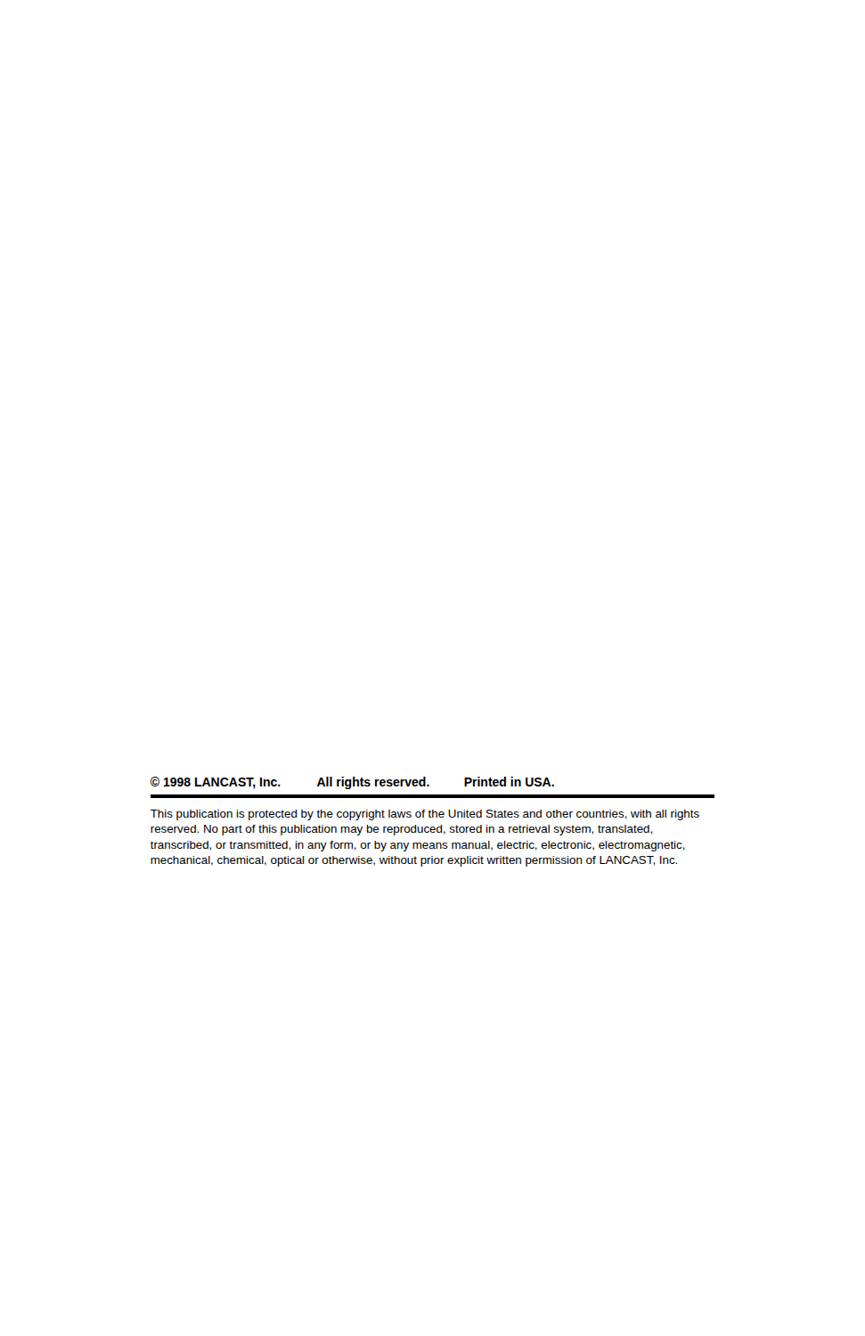© 1998 LANCAST, Inc. All rights reserved. Printed in USA.
This publication is protected by the copyright laws of the United States and other countries, with all rights reserved. No part of this publication may be reproduced, stored in a retrieval system, translated, transcribed, or transmitted, in any form, or by any means manual, electric, electronic, electromagnetic, mechanical, chemical, optical or otherwise, without prior explicit written permission of LANCAST, Inc.